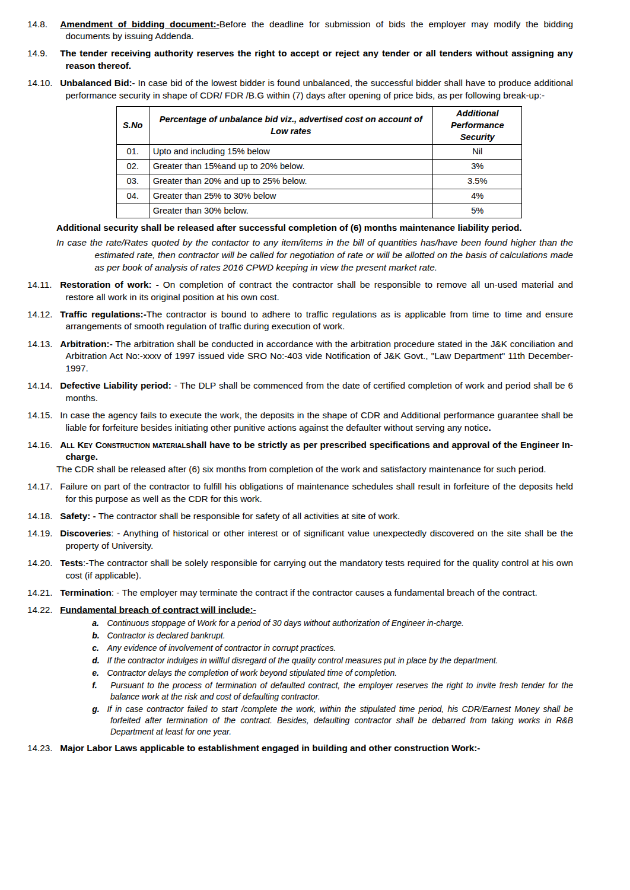14.8. Amendment of bidding document:-Before the deadline for submission of bids the employer may modify the bidding documents by issuing Addenda.
14.9. The tender receiving authority reserves the right to accept or reject any tender or all tenders without assigning any reason thereof.
14.10. Unbalanced Bid:- In case bid of the lowest bidder is found unbalanced, the successful bidder shall have to produce additional performance security in shape of CDR/ FDR /B.G within (7) days after opening of price bids, as per following break-up:-
| S.No | Percentage of unbalance bid viz., advertised cost on account of Low rates | Additional Performance Security |
| --- | --- | --- |
| 01. | Upto and including 15% below | Nil |
| 02. | Greater than 15%and up to 20% below. | 3% |
| 03. | Greater than 20% and up to 25% below. | 3.5% |
| 04. | Greater than 25% to 30% below | 4% |
| | Greater than 30% below. | 5% |
Additional security shall be released after successful completion of (6) months maintenance liability period.
In case the rate/Rates quoted by the contactor to any item/items in the bill of quantities has/have been found higher than the estimated rate, then contractor will be called for negotiation of rate or will be allotted on the basis of calculations made as per book of analysis of rates 2016 CPWD keeping in view the present market rate.
14.11. Restoration of work: - On completion of contract the contractor shall be responsible to remove all un-used material and restore all work in its original position at his own cost.
14.12. Traffic regulations:-The contractor is bound to adhere to traffic regulations as is applicable from time to time and ensure arrangements of smooth regulation of traffic during execution of work.
14.13. Arbitration:- The arbitration shall be conducted in accordance with the arbitration procedure stated in the J&K conciliation and Arbitration Act No:-xxxv of 1997 issued vide SRO No:-403 vide Notification of J&K Govt., "Law Department" 11th December-1997.
14.14. Defective Liability period: - The DLP shall be commenced from the date of certified completion of work and period shall be 6 months.
14.15. In case the agency fails to execute the work, the deposits in the shape of CDR and Additional performance guarantee shall be liable for forfeiture besides initiating other punitive actions against the defaulter without serving any notice.
14.16. All Key Construction material shall have to be strictly as per prescribed specifications and approval of the Engineer In-charge.
The CDR shall be released after (6) six months from completion of the work and satisfactory maintenance for such period.
14.17. Failure on part of the contractor to fulfill his obligations of maintenance schedules shall result in forfeiture of the deposits held for this purpose as well as the CDR for this work.
14.18. Safety: - The contractor shall be responsible for safety of all activities at site of work.
14.19. Discoveries: - Anything of historical or other interest or of significant value unexpectedly discovered on the site shall be the property of University.
14.20. Tests:-The contractor shall be solely responsible for carrying out the mandatory tests required for the quality control at his own cost (if applicable).
14.21. Termination: - The employer may terminate the contract if the contractor causes a fundamental breach of the contract.
14.22. Fundamental breach of contract will include:-
a. Continuous stoppage of Work for a period of 30 days without authorization of Engineer in-charge.
b. Contractor is declared bankrupt.
c. Any evidence of involvement of contractor in corrupt practices.
d. If the contractor indulges in willful disregard of the quality control measures put in place by the department.
e. Contractor delays the completion of work beyond stipulated time of completion.
f. Pursuant to the process of termination of defaulted contract, the employer reserves the right to invite fresh tender for the balance work at the risk and cost of defaulting contractor.
g. If in case contractor failed to start /complete the work, within the stipulated time period, his CDR/Earnest Money shall be forfeited after termination of the contract. Besides, defaulting contractor shall be debarred from taking works in R&B Department at least for one year.
14.23. Major Labor Laws applicable to establishment engaged in building and other construction Work:-